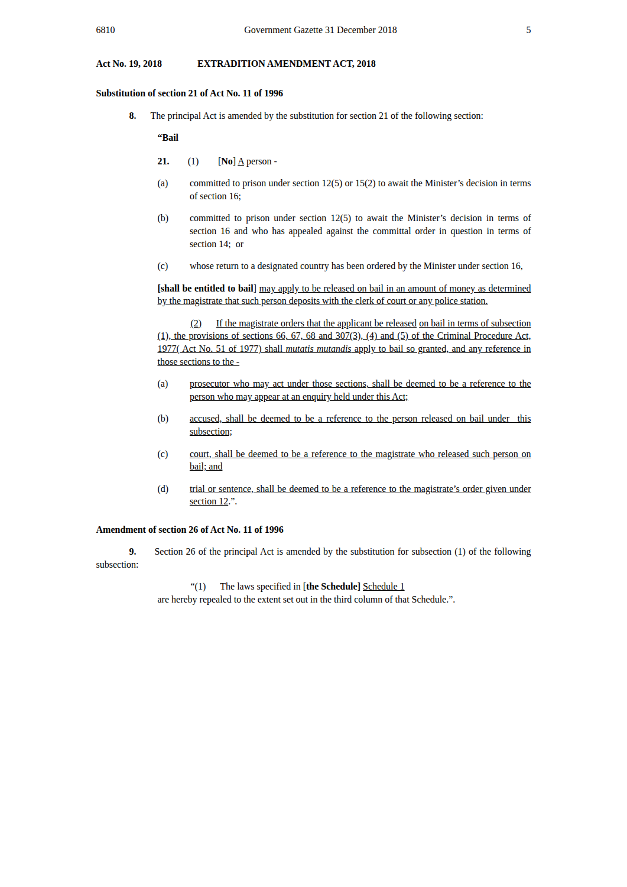6810 Government Gazette 31 December 2018 5
Act No. 19, 2018 EXTRADITION AMENDMENT ACT, 2018
Substitution of section 21 of Act No. 11 of 1996
8. The principal Act is amended by the substitution for section 21 of the following section:
“Bail
21. (1) [No] A person -
(a) committed to prison under section 12(5) or 15(2) to await the Minister’s decision in terms of section 16;
(b) committed to prison under section 12(5) to await the Minister’s decision in terms of section 16 and who has appealed against the committal order in question in terms of section 14; or
(c) whose return to a designated country has been ordered by the Minister under section 16,
[shall be entitled to bail] may apply to be released on bail in an amount of money as determined by the magistrate that such person deposits with the clerk of court or any police station.
(2) If the magistrate orders that the applicant be released on bail in terms of subsection (1), the provisions of sections 66, 67, 68 and 307(3), (4) and (5) of the Criminal Procedure Act, 1977( Act No. 51 of 1977) shall mutatis mutandis apply to bail so granted, and any reference in those sections to the -
(a) prosecutor who may act under those sections, shall be deemed to be a reference to the person who may appear at an enquiry held under this Act;
(b) accused, shall be deemed to be a reference to the person released on bail under this subsection;
(c) court, shall be deemed to be a reference to the magistrate who released such person on bail; and
(d) trial or sentence, shall be deemed to be a reference to the magistrate’s order given under section 12.”.
Amendment of section 26 of Act No. 11 of 1996
9. Section 26 of the principal Act is amended by the substitution for subsection (1) of the following subsection:
“(1) The laws specified in [the Schedule] Schedule 1are hereby repealed to the extent set out in the third column of that Schedule.”.